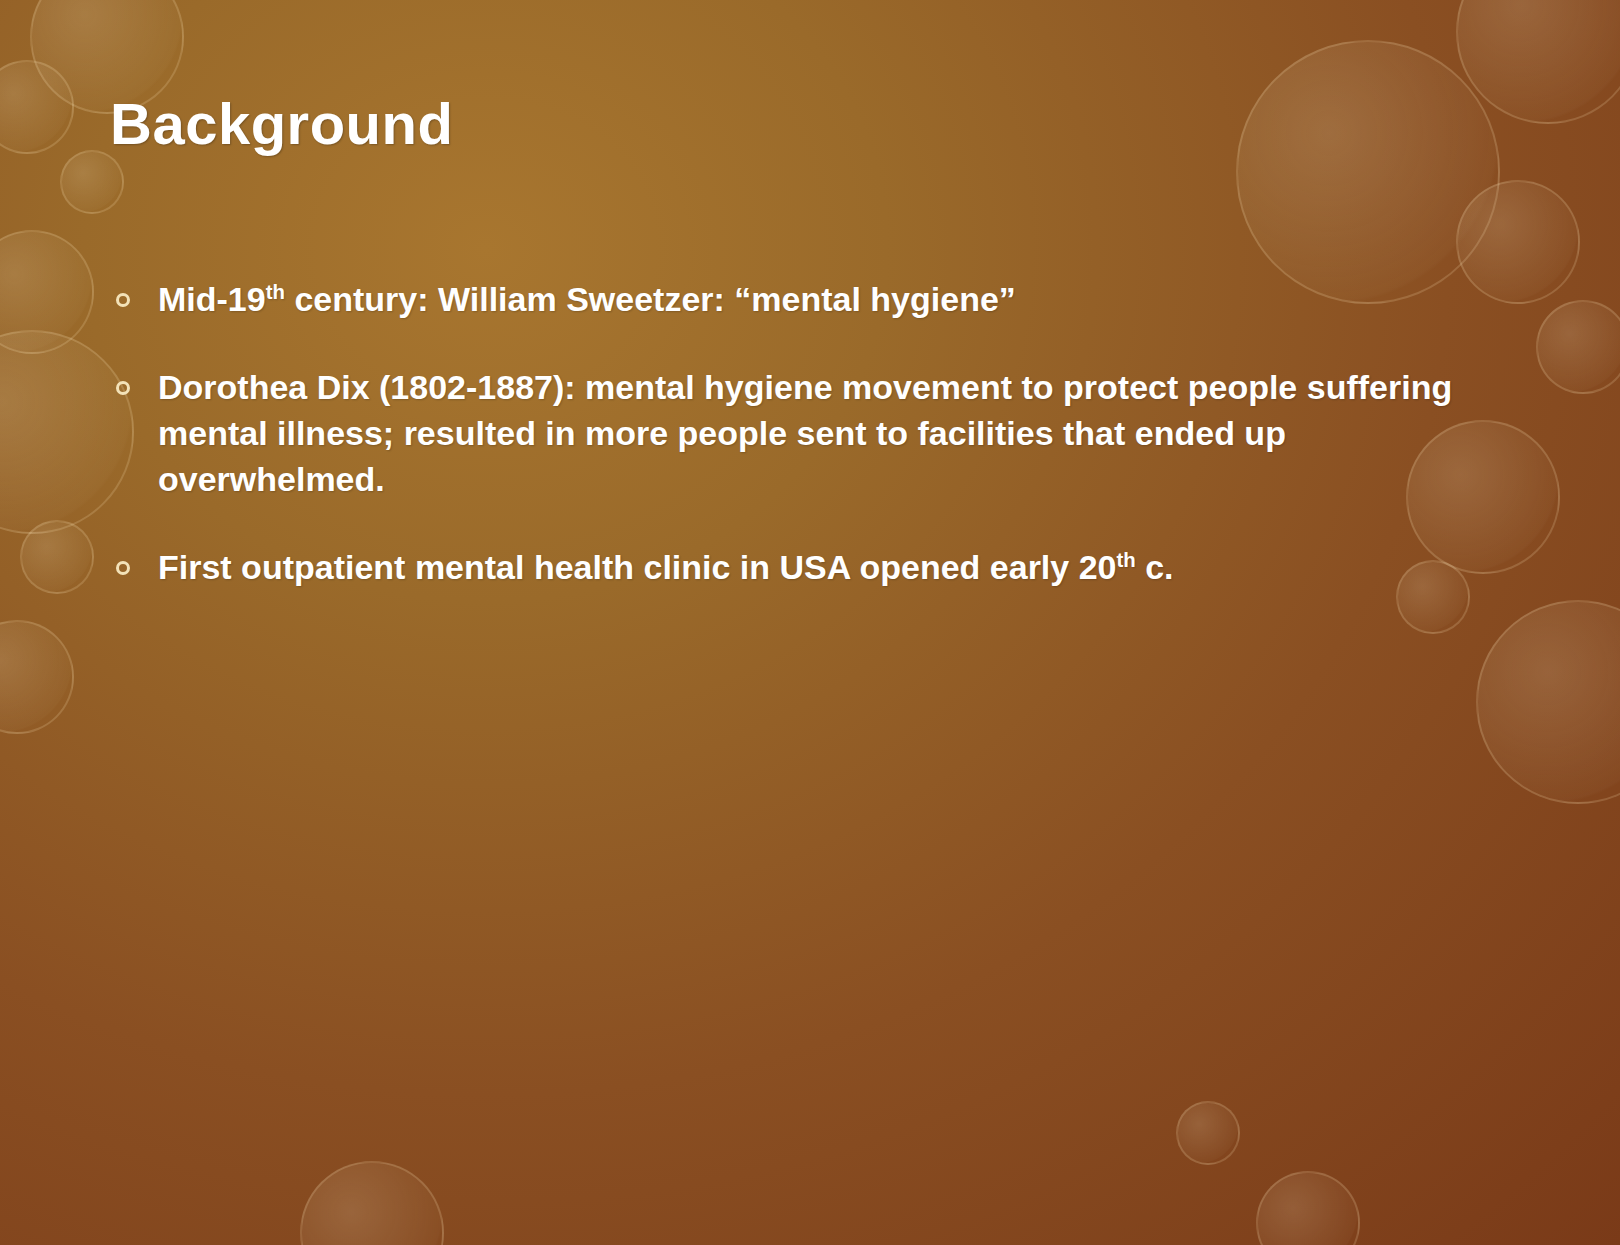Background
Mid-19th century: William Sweetzer: “mental hygiene”
Dorothea Dix (1802-1887): mental hygiene movement to protect people suffering mental illness; resulted in more people sent to facilities that ended up overwhelmed.
First outpatient mental health clinic in USA opened early 20th c.